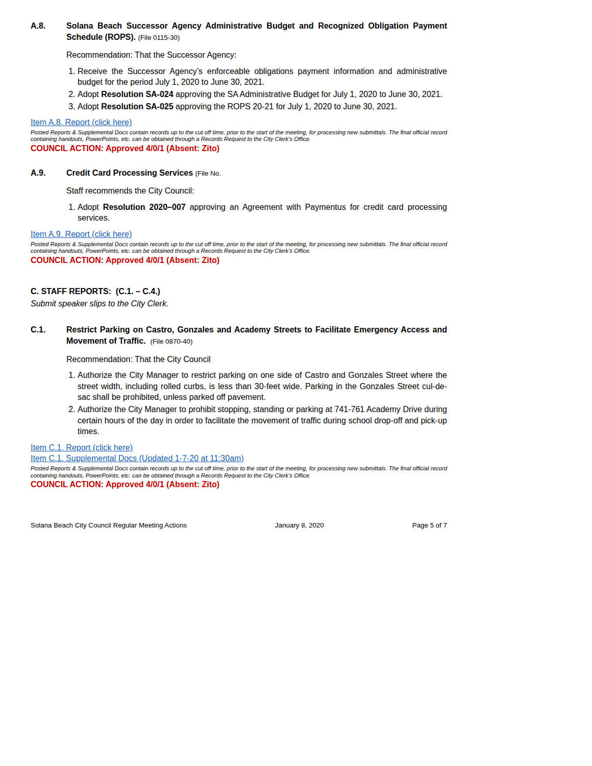A.8.
Solana Beach Successor Agency Administrative Budget and Recognized Obligation Payment Schedule (ROPS). (File 0115-30)
Recommendation: That the Successor Agency:
Receive the Successor Agency’s enforceable obligations payment information and administrative budget for the period July 1, 2020 to June 30, 2021.
Adopt Resolution SA-024 approving the SA Administrative Budget for July 1, 2020 to June 30, 2021.
Adopt Resolution SA-025 approving the ROPS 20-21 for July 1, 2020 to June 30, 2021.
Item A.8. Report (click here)
Posted Reports & Supplemental Docs contain records up to the cut off time, prior to the start of the meeting, for processing new submittals. The final official record containing handouts, PowerPoints, etc. can be obtained through a Records Request to the City Clerk’s Office.
COUNCIL ACTION: Approved 4/0/1 (Absent: Zito)
A.9.
Credit Card Processing Services (File No.
Staff recommends the City Council:
Adopt Resolution 2020–007 approving an Agreement with Paymentus for credit card processing services.
Item A.9. Report (click here)
Posted Reports & Supplemental Docs contain records up to the cut off time, prior to the start of the meeting, for processing new submittals. The final official record containing handouts, PowerPoints, etc. can be obtained through a Records Request to the City Clerk’s Office.
COUNCIL ACTION: Approved 4/0/1 (Absent: Zito)
C. STAFF REPORTS: (C.1. – C.4.)
Submit speaker slips to the City Clerk.
C.1.
Restrict Parking on Castro, Gonzales and Academy Streets to Facilitate Emergency Access and Movement of Traffic. (File 0870-40)
Recommendation: That the City Council
Authorize the City Manager to restrict parking on one side of Castro and Gonzales Street where the street width, including rolled curbs, is less than 30-feet wide. Parking in the Gonzales Street cul-de-sac shall be prohibited, unless parked off pavement.
Authorize the City Manager to prohibit stopping, standing or parking at 741-761 Academy Drive during certain hours of the day in order to facilitate the movement of traffic during school drop-off and pick-up times.
Item C.1. Report (click here) Item C.1. Supplemental Docs (Updated 1-7-20 at 11:30am)
Posted Reports & Supplemental Docs contain records up to the cut off time, prior to the start of the meeting, for processing new submittals. The final official record containing handouts, PowerPoints, etc. can be obtained through a Records Request to the City Clerk’s Office.
COUNCIL ACTION: Approved 4/0/1 (Absent: Zito)
Solana Beach City Council Regular Meeting Actions
January 8, 2020
Page 5 of 7